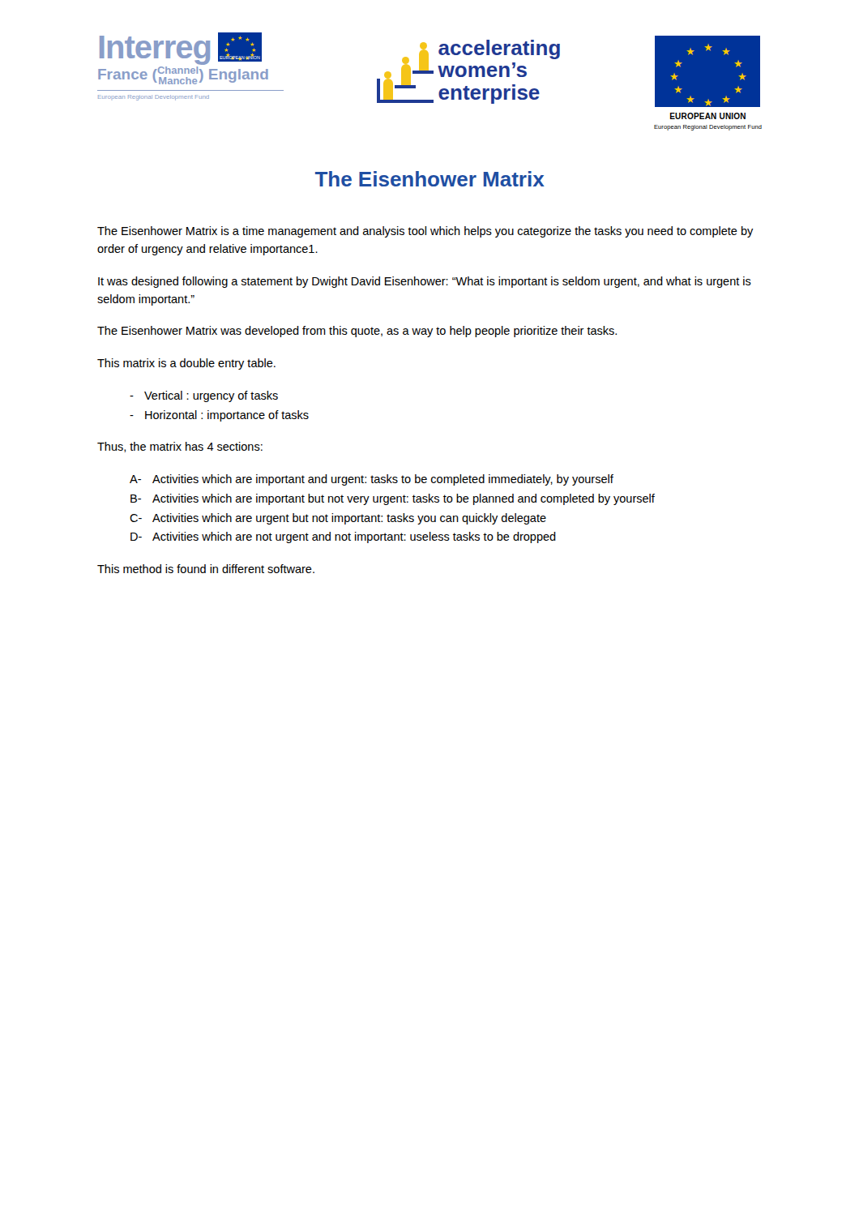Interreg
★ ★ ★ ★ ★ ★ ★ ★ ★ ★ ★ ★
EUROPEAN UNION
France (Channel
Manche) England
European Regional Development Fund
accelerating
women’s
enterprise
★ ★ ★ ★ ★ ★ ★ ★ ★ ★ ★ ★
EUROPEAN UNION
European Regional Development Fund
The Eisenhower Matrix
The Eisenhower Matrix is a time management and analysis tool which helps you categorize the tasks you need to complete by order of urgency and relative importance1.
It was designed following a statement by Dwight David Eisenhower: “What is important is seldom urgent, and what is urgent is seldom important.”
The Eisenhower Matrix was developed from this quote, as a way to help people prioritize their tasks.
This matrix is a double entry table.
Vertical : urgency of tasks
Horizontal : importance of tasks
Thus, the matrix has 4 sections:
Activities which are important and urgent: tasks to be completed immediately, by yourself
Activities which are important but not very urgent: tasks to be planned and completed by yourself
Activities which are urgent but not important: tasks you can quickly delegate
Activities which are not urgent and not important: useless tasks to be dropped
This method is found in different software.